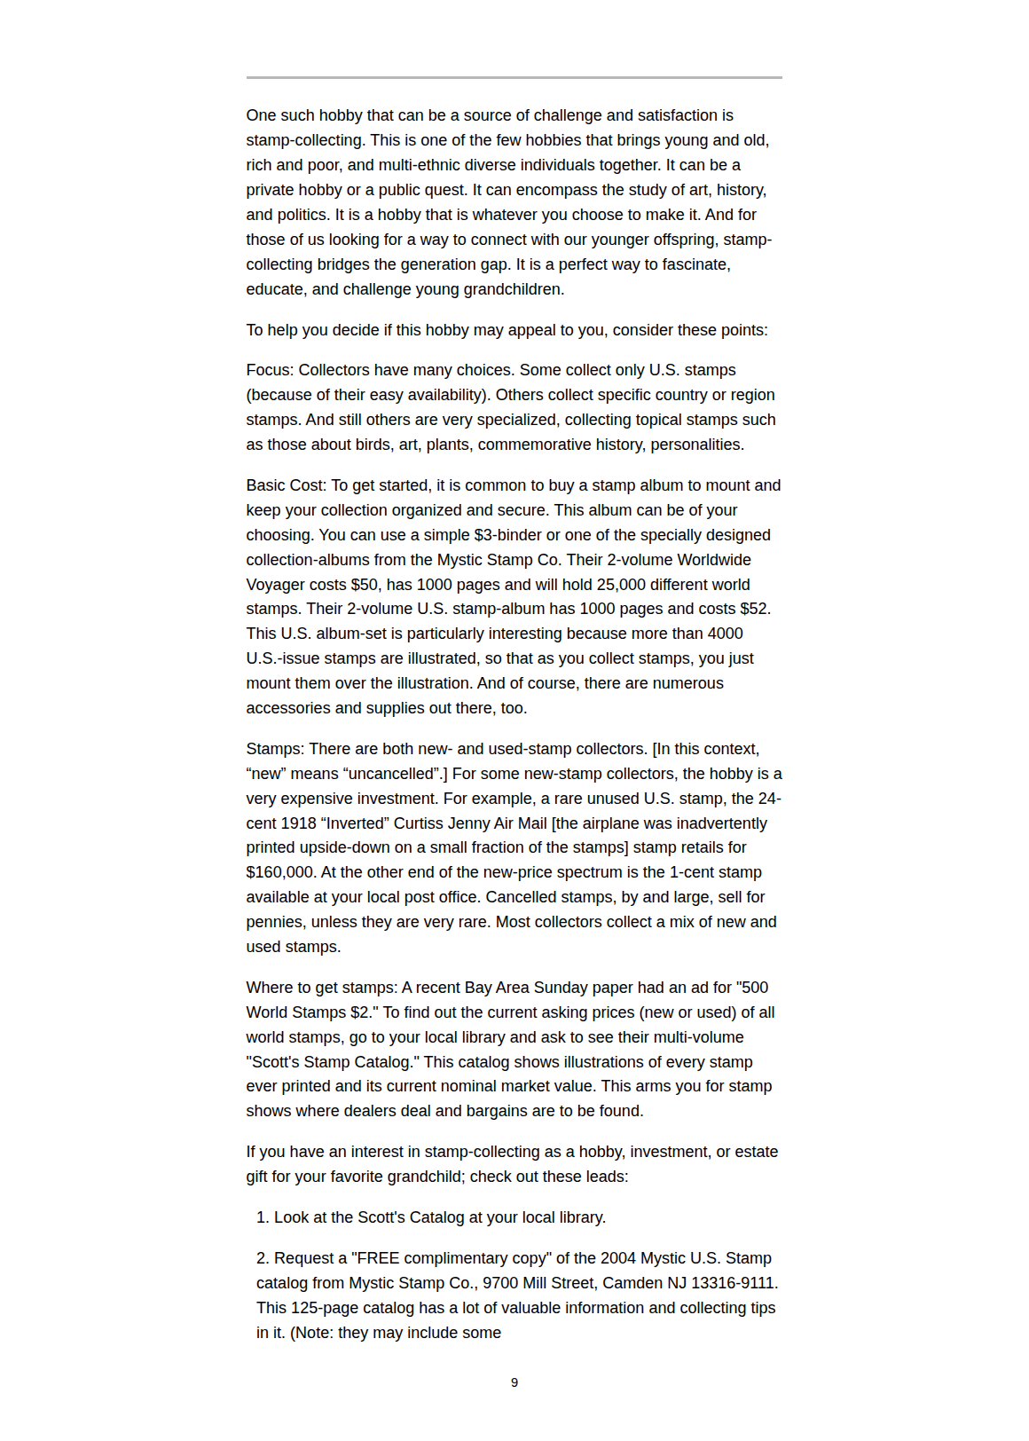One such hobby that can be a source of challenge and satisfaction is stamp-collecting. This is one of the few hobbies that brings young and old, rich and poor, and multi-ethnic diverse individuals together. It can be a private hobby or a public quest. It can encompass the study of art, history, and politics. It is a hobby that is whatever you choose to make it. And for those of us looking for a way to connect with our younger offspring, stamp-collecting bridges the generation gap. It is a perfect way to fascinate, educate, and challenge young grandchildren.
To help you decide if this hobby may appeal to you, consider these points:
Focus: Collectors have many choices. Some collect only U.S. stamps (because of their easy availability). Others collect specific country or region stamps. And still others are very specialized, collecting topical stamps such as those about birds, art, plants, commemorative history, personalities.
Basic Cost: To get started, it is common to buy a stamp album to mount and keep your collection organized and secure. This album can be of your choosing. You can use a simple $3-binder or one of the specially designed collection-albums from the Mystic Stamp Co. Their 2-volume Worldwide Voyager costs $50, has 1000 pages and will hold 25,000 different world stamps. Their 2-volume U.S. stamp-album has 1000 pages and costs $52. This U.S. album-set is particularly interesting because more than 4000 U.S.-issue stamps are illustrated, so that as you collect stamps, you just mount them over the illustration. And of course, there are numerous accessories and supplies out there, too.
Stamps: There are both new- and used-stamp collectors. [In this context, “new” means “uncancelled”.] For some new-stamp collectors, the hobby is a very expensive investment. For example, a rare unused U.S. stamp, the 24-cent 1918 “Inverted” Curtiss Jenny Air Mail [the airplane was inadvertently printed upside-down on a small fraction of the stamps] stamp retails for $160,000. At the other end of the new-price spectrum is the 1-cent stamp available at your local post office. Cancelled stamps, by and large, sell for pennies, unless they are very rare. Most collectors collect a mix of new and used stamps.
Where to get stamps: A recent Bay Area Sunday paper had an ad for "500 World Stamps $2." To find out the current asking prices (new or used) of all world stamps, go to your local library and ask to see their multi-volume "Scott's Stamp Catalog." This catalog shows illustrations of every stamp ever printed and its current nominal market value. This arms you for stamp shows where dealers deal and bargains are to be found.
If you have an interest in stamp-collecting as a hobby, investment, or estate gift for your favorite grandchild; check out these leads:
1. Look at the Scott's Catalog at your local library.
2. Request a "FREE complimentary copy" of the 2004 Mystic U.S. Stamp catalog from Mystic Stamp Co., 9700 Mill Street, Camden NJ 13316-9111. This 125-page catalog has a lot of valuable information and collecting tips in it. (Note: they may include some
9